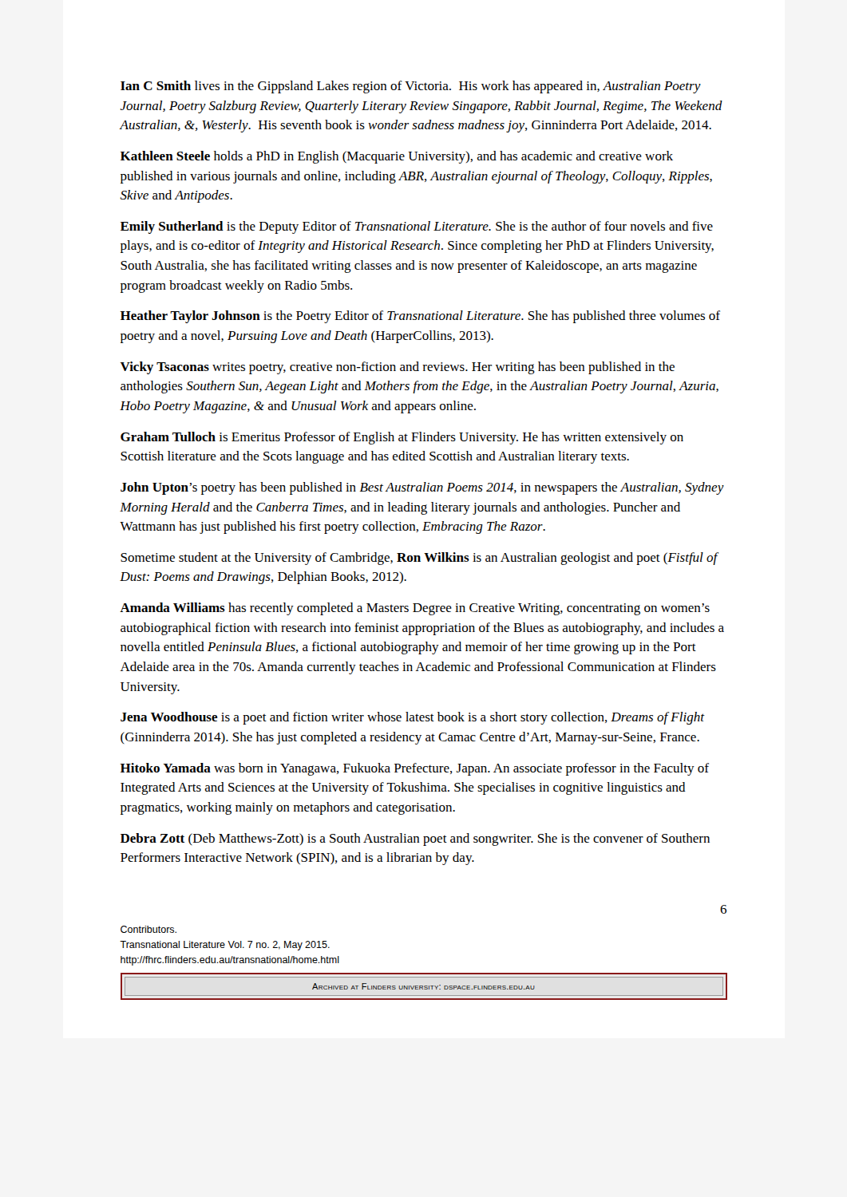Ian C Smith lives in the Gippsland Lakes region of Victoria. His work has appeared in, Australian Poetry Journal, Poetry Salzburg Review, Quarterly Literary Review Singapore, Rabbit Journal, Regime, The Weekend Australian, &, Westerly. His seventh book is wonder sadness madness joy, Ginninderra Port Adelaide, 2014.
Kathleen Steele holds a PhD in English (Macquarie University), and has academic and creative work published in various journals and online, including ABR, Australian ejournal of Theology, Colloquy, Ripples, Skive and Antipodes.
Emily Sutherland is the Deputy Editor of Transnational Literature. She is the author of four novels and five plays, and is co-editor of Integrity and Historical Research. Since completing her PhD at Flinders University, South Australia, she has facilitated writing classes and is now presenter of Kaleidoscope, an arts magazine program broadcast weekly on Radio 5mbs.
Heather Taylor Johnson is the Poetry Editor of Transnational Literature. She has published three volumes of poetry and a novel, Pursuing Love and Death (HarperCollins, 2013).
Vicky Tsaconas writes poetry, creative non-fiction and reviews. Her writing has been published in the anthologies Southern Sun, Aegean Light and Mothers from the Edge, in the Australian Poetry Journal, Azuria, Hobo Poetry Magazine, & and Unusual Work and appears online.
Graham Tulloch is Emeritus Professor of English at Flinders University. He has written extensively on Scottish literature and the Scots language and has edited Scottish and Australian literary texts.
John Upton’s poetry has been published in Best Australian Poems 2014, in newspapers the Australian, Sydney Morning Herald and the Canberra Times, and in leading literary journals and anthologies. Puncher and Wattmann has just published his first poetry collection, Embracing The Razor.
Sometime student at the University of Cambridge, Ron Wilkins is an Australian geologist and poet (Fistful of Dust: Poems and Drawings, Delphian Books, 2012).
Amanda Williams has recently completed a Masters Degree in Creative Writing, concentrating on women’s autobiographical fiction with research into feminist appropriation of the Blues as autobiography, and includes a novella entitled Peninsula Blues, a fictional autobiography and memoir of her time growing up in the Port Adelaide area in the 70s. Amanda currently teaches in Academic and Professional Communication at Flinders University.
Jena Woodhouse is a poet and fiction writer whose latest book is a short story collection, Dreams of Flight (Ginninderra 2014). She has just completed a residency at Camac Centre d’Art, Marnay-sur-Seine, France.
Hitoko Yamada was born in Yanagawa, Fukuoka Prefecture, Japan. An associate professor in the Faculty of Integrated Arts and Sciences at the University of Tokushima. She specialises in cognitive linguistics and pragmatics, working mainly on metaphors and categorisation.
Debra Zott (Deb Matthews-Zott) is a South Australian poet and songwriter. She is the convener of Southern Performers Interactive Network (SPIN), and is a librarian by day.
6
Contributors.
Transnational Literature Vol. 7 no. 2, May 2015.
http://fhrc.flinders.edu.au/transnational/home.html
Archived at Flinders university: dspace.flinders.edu.au